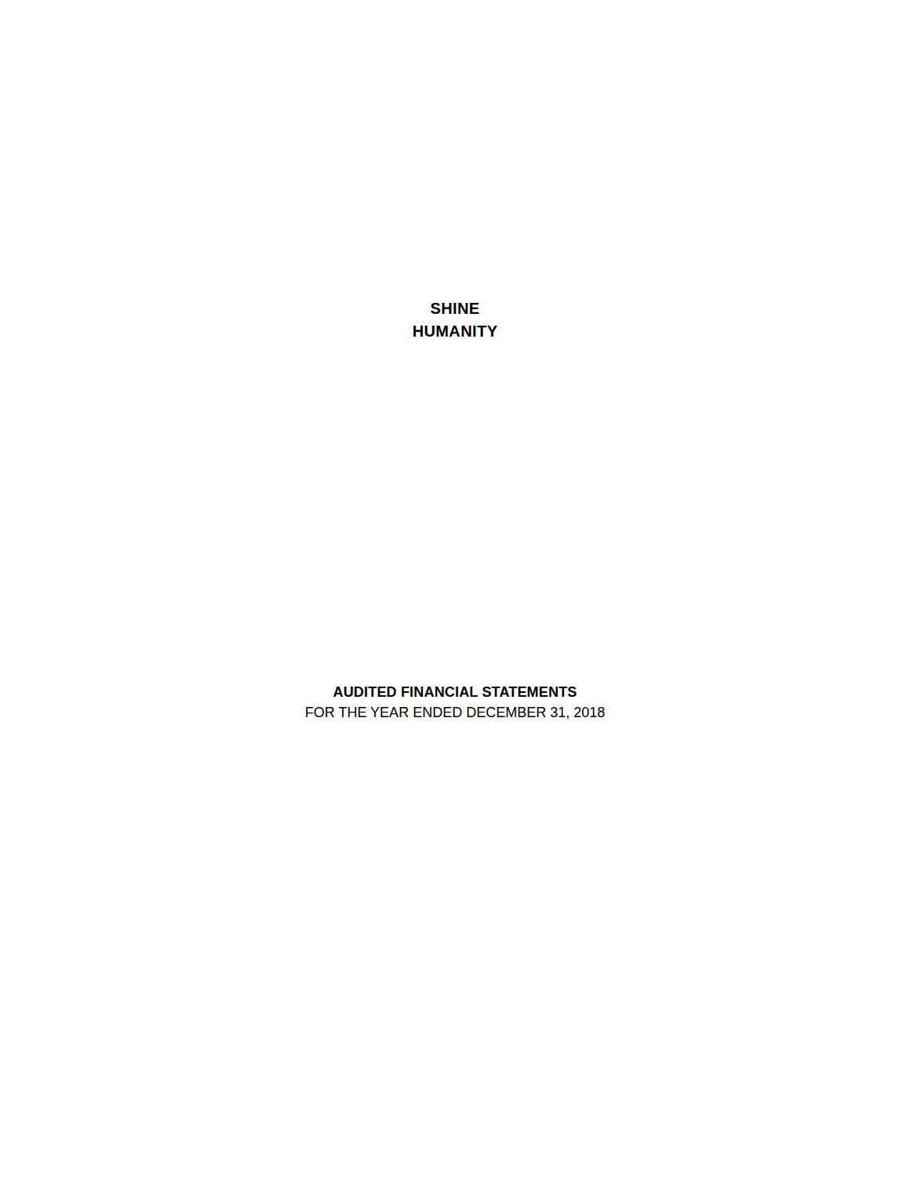SHINE
HUMANITY
AUDITED FINANCIAL STATEMENTS
FOR THE YEAR ENDED DECEMBER 31, 2018